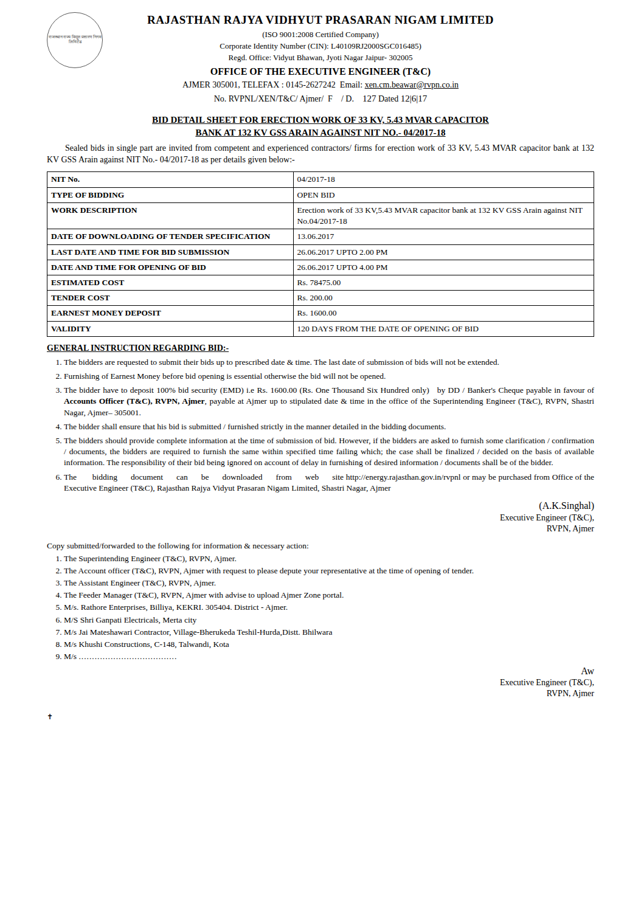राजस्थान राज्य विद्युत प्रसारण निगम लिमिटेड
RAJASTHAN RAJYA VIDHYUT PRASARAN NIGAM LIMITED
(ISO 9001:2008 Certified Company)
Corporate Identity Number (CIN): L40109RJ2000SGC016485)
Regd. Office: Vidyut Bhawan, Jyoti Nagar Jaipur- 302005
OFFICE OF THE EXECUTIVE ENGINEER (T&C)
AJMER 305001, TELEFAX : 0145-2627242 Email: xen.cm.beawar@rvpn.co.in
No. RVPNL/XEN/T&C/ Ajmer/ F / D. 127 Dated 12|6|17
BID DETAIL SHEET FOR ERECTION WORK OF 33 KV, 5.43 MVAR CAPACITOR
BANK AT 132 KV GSS ARAIN AGAINST NIT NO.- 04/2017-18
Sealed bids in single part are invited from competent and experienced contractors/ firms for erection work of 33 KV, 5.43 MVAR capacitor bank at 132 KV GSS Arain against NIT No.- 04/2017-18 as per details given below:-
| NIT No. | 04/2017-18 |
| TYPE OF BIDDING | OPEN BID |
| WORK DESCRIPTION | Erection work of 33 KV,5.43 MVAR capacitor bank at 132 KV GSS Arain against NIT No.04/2017-18 |
| DATE OF DOWNLOADING OF TENDER SPECIFICATION | 13.06.2017 |
| LAST DATE AND TIME FOR BID SUBMISSION | 26.06.2017 UPTO 2.00 PM |
| DATE AND TIME FOR OPENING OF BID | 26.06.2017 UPTO 4.00 PM |
| ESTIMATED COST | Rs. 78475.00 |
| TENDER COST | Rs. 200.00 |
| EARNEST MONEY DEPOSIT | Rs. 1600.00 |
| VALIDITY | 120 DAYS FROM THE DATE OF OPENING OF BID |
GENERAL INSTRUCTION REGARDING BID:-
The bidders are requested to submit their bids up to prescribed date & time. The last date of submission of bids will not be extended.
Furnishing of Earnest Money before bid opening is essential otherwise the bid will not be opened.
The bidder have to deposit 100% bid security (EMD) i.e Rs. 1600.00 (Rs. One Thousand Six Hundred only) by DD / Banker's Cheque payable in favour of Accounts Officer (T&C), RVPN, Ajmer, payable at Ajmer up to stipulated date & time in the office of the Superintending Engineer (T&C), RVPN, Shastri Nagar, Ajmer– 305001.
The bidder shall ensure that his bid is submitted / furnished strictly in the manner detailed in the bidding documents.
The bidders should provide complete information at the time of submission of bid. However, if the bidders are asked to furnish some clarification / confirmation / documents, the bidders are required to furnish the same within specified time failing which; the case shall be finalized / decided on the basis of available information. The responsibility of their bid being ignored on account of delay in furnishing of desired information / documents shall be of the bidder.
The bidding document can be downloaded from web site http://energy.rajasthan.gov.in/rvpnl or may be purchased from Office of the Executive Engineer (T&C), Rajasthan Rajya Vidyut Prasaran Nigam Limited, Shastri Nagar, Ajmer
(A.K.Singhal)
Executive Engineer (T&C),
RVPN, Ajmer
Copy submitted/forwarded to the following for information & necessary action:
The Superintending Engineer (T&C), RVPN, Ajmer.
The Account officer (T&C), RVPN, Ajmer with request to please depute your representative at the time of opening of tender.
The Assistant Engineer (T&C), RVPN, Ajmer.
The Feeder Manager (T&C), RVPN, Ajmer with advise to upload Ajmer Zone portal.
M/s. Rathore Enterprises, Billiya, KEKRI. 305404. District - Ajmer.
M/S Shri Ganpati Electricals, Merta city
M/s Jai Mateshawari Contractor, Village-Bherukeda Teshil-Hurda,Distt. Bhilwara
M/s Khushi Constructions, C-148, Talwandi, Kota
M/s .....................................
Aw
Executive Engineer (T&C),
RVPN, Ajmer
✝